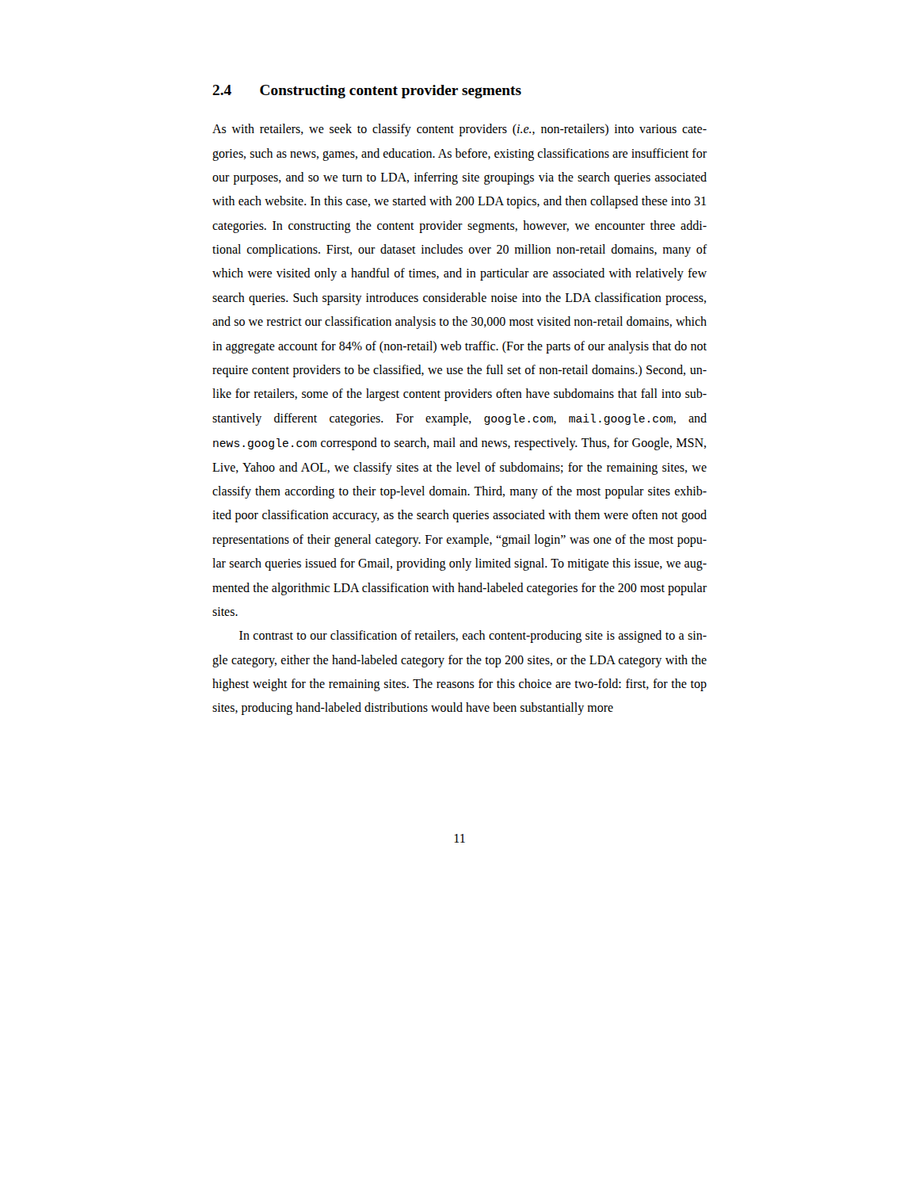2.4 Constructing content provider segments
As with retailers, we seek to classify content providers (i.e., non-retailers) into various categories, such as news, games, and education. As before, existing classifications are insufficient for our purposes, and so we turn to LDA, inferring site groupings via the search queries associated with each website. In this case, we started with 200 LDA topics, and then collapsed these into 31 categories. In constructing the content provider segments, however, we encounter three additional complications. First, our dataset includes over 20 million non-retail domains, many of which were visited only a handful of times, and in particular are associated with relatively few search queries. Such sparsity introduces considerable noise into the LDA classification process, and so we restrict our classification analysis to the 30,000 most visited non-retail domains, which in aggregate account for 84% of (non-retail) web traffic. (For the parts of our analysis that do not require content providers to be classified, we use the full set of non-retail domains.) Second, unlike for retailers, some of the largest content providers often have subdomains that fall into substantively different categories. For example, google.com, mail.google.com, and news.google.com correspond to search, mail and news, respectively. Thus, for Google, MSN, Live, Yahoo and AOL, we classify sites at the level of subdomains; for the remaining sites, we classify them according to their top-level domain. Third, many of the most popular sites exhibited poor classification accuracy, as the search queries associated with them were often not good representations of their general category. For example, “gmail login” was one of the most popular search queries issued for Gmail, providing only limited signal. To mitigate this issue, we augmented the algorithmic LDA classification with hand-labeled categories for the 200 most popular sites.
In contrast to our classification of retailers, each content-producing site is assigned to a single category, either the hand-labeled category for the top 200 sites, or the LDA category with the highest weight for the remaining sites. The reasons for this choice are two-fold: first, for the top sites, producing hand-labeled distributions would have been substantially more
11